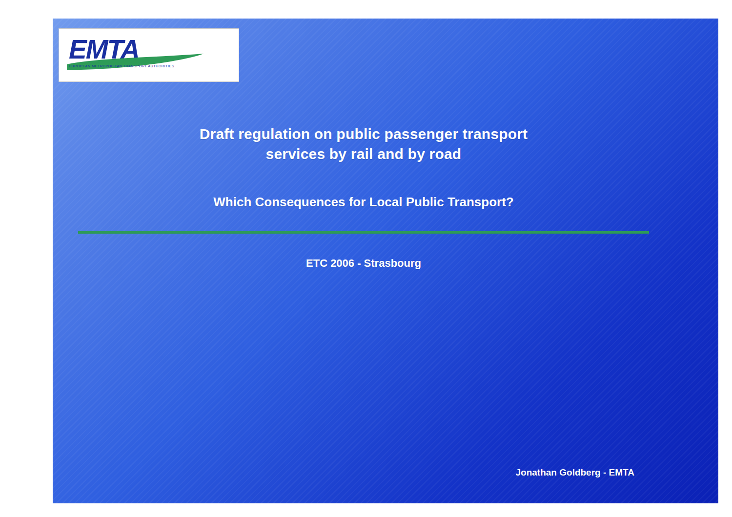EMTA EUROPEAN METROPOLITAN TRANSPORT AUTHORITIES
Draft regulation on public passenger transport
services by rail and by road
Which Consequences for Local Public Transport?
ETC 2006 - Strasbourg
Jonathan Goldberg - EMTA